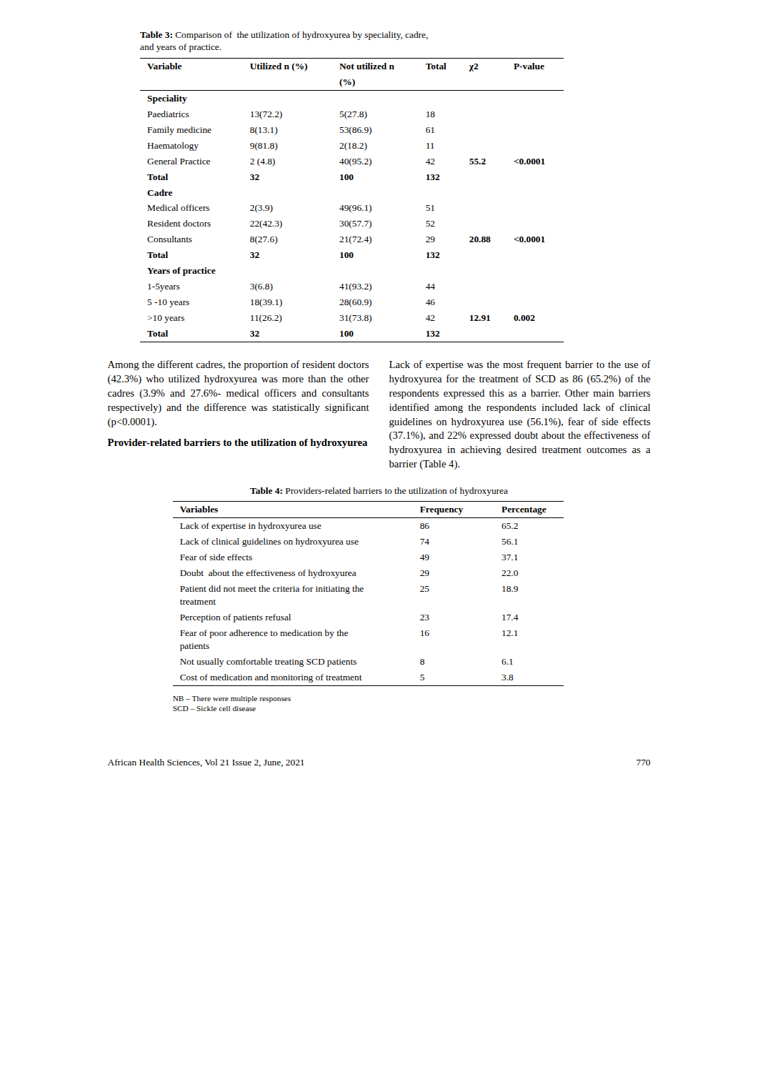Table 3: Comparison of the utilization of hydroxyurea by speciality, cadre,
and years of practice.
| Variable | Utilized n (%) | Not utilized n | Total | χ2 | P-value |
| --- | --- | --- | --- | --- | --- |
| | | (%) | | | |
| Speciality | | | | | |
| Paediatrics | 13(72.2) | 5(27.8) | 18 | | |
| Family medicine | 8(13.1) | 53(86.9) | 61 | | |
| Haematology | 9(81.8) | 2(18.2) | 11 | | |
| General Practice | 2 (4.8) | 40(95.2) | 42 | 55.2 | <0.0001 |
| Total | 32 | 100 | 132 | | |
| Cadre | | | | | |
| Medical officers | 2(3.9) | 49(96.1) | 51 | | |
| Resident doctors | 22(42.3) | 30(57.7) | 52 | | |
| Consultants | 8(27.6) | 21(72.4) | 29 | 20.88 | <0.0001 |
| Total | 32 | 100 | 132 | | |
| Years of practice | | | | | |
| 1-5years | 3(6.8) | 41(93.2) | 44 | | |
| 5 -10 years | 18(39.1) | 28(60.9) | 46 | | |
| >10 years | 11(26.2) | 31(73.8) | 42 | 12.91 | 0.002 |
| Total | 32 | 100 | 132 | | |
Among the different cadres, the proportion of resident doctors (42.3%) who utilized hydroxyurea was more than the other cadres (3.9% and 27.6%- medical officers and consultants respectively) and the difference was statistically significant (p<0.0001).
Provider-related barriers to the utilization of hydroxyurea
Lack of expertise was the most frequent barrier to the use of hydroxyurea for the treatment of SCD as 86 (65.2%) of the respondents expressed this as a barrier. Other main barriers identified among the respondents included lack of clinical guidelines on hydroxyurea use (56.1%), fear of side effects (37.1%), and 22% expressed doubt about the effectiveness of hydroxyurea in achieving desired treatment outcomes as a barrier (Table 4).
Table 4: Providers-related barriers to the utilization of hydroxyurea
| Variables | Frequency | Percentage |
| --- | --- | --- |
| Lack of expertise in hydroxyurea use | 86 | 65.2 |
| Lack of clinical guidelines on hydroxyurea use | 74 | 56.1 |
| Fear of side effects | 49 | 37.1 |
| Doubt about the effectiveness of hydroxyurea | 29 | 22.0 |
| Patient did not meet the criteria for initiating the treatment | 25 | 18.9 |
| Perception of patients refusal | 23 | 17.4 |
| Fear of poor adherence to medication by the patients | 16 | 12.1 |
| Not usually comfortable treating SCD patients | 8 | 6.1 |
| Cost of medication and monitoring of treatment | 5 | 3.8 |
NB – There were multiple responses
SCD – Sickle cell disease
African Health Sciences, Vol 21 Issue 2, June, 2021 770